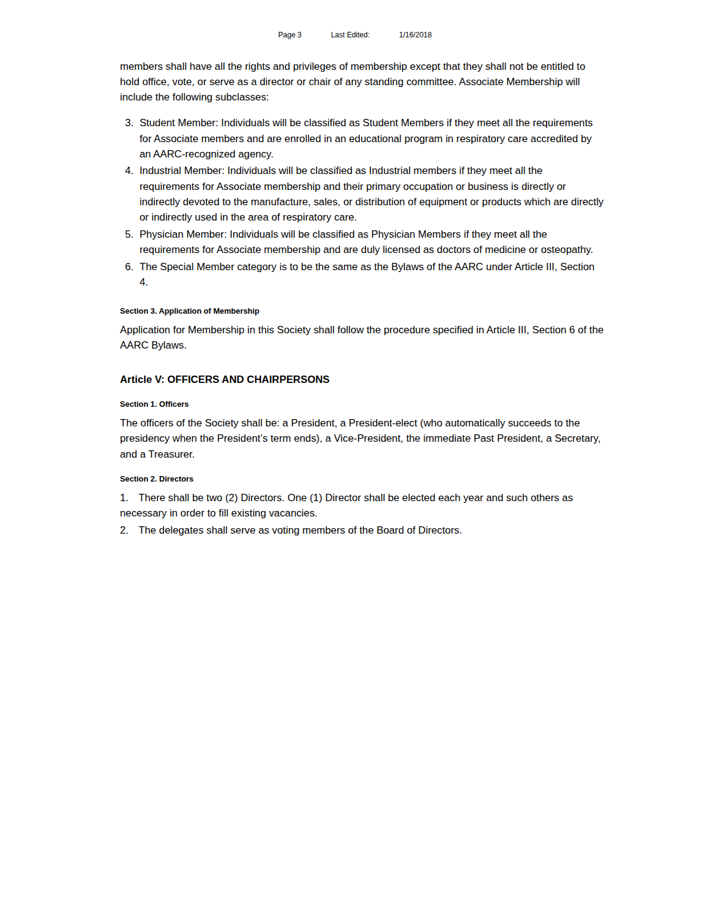Page 3 Last Edited: 1/16/2018
members shall have all the rights and privileges of membership except that they shall not be entitled to hold office, vote, or serve as a director or chair of any standing committee. Associate Membership will include the following subclasses:
Student Member: Individuals will be classified as Student Members if they meet all the requirements for Associate members and are enrolled in an educational program in respiratory care accredited by an AARC-recognized agency.
Industrial Member: Individuals will be classified as Industrial members if they meet all the requirements for Associate membership and their primary occupation or business is directly or indirectly devoted to the manufacture, sales, or distribution of equipment or products which are directly or indirectly used in the area of respiratory care.
Physician Member: Individuals will be classified as Physician Members if they meet all the requirements for Associate membership and are duly licensed as doctors of medicine or osteopathy.
The Special Member category is to be the same as the Bylaws of the AARC under Article III, Section 4.
Section 3. Application of Membership
Application for Membership in this Society shall follow the procedure specified in Article III, Section 6 of the AARC Bylaws.
Article V: OFFICERS AND CHAIRPERSONS
Section 1. Officers
The officers of the Society shall be: a President, a President-elect (who automatically succeeds to the presidency when the President’s term ends), a Vice-President, the immediate Past President, a Secretary, and a Treasurer.
Section 2. Directors
1. There shall be two (2) Directors. One (1) Director shall be elected each year and such others as necessary in order to fill existing vacancies.
2. The delegates shall serve as voting members of the Board of Directors.